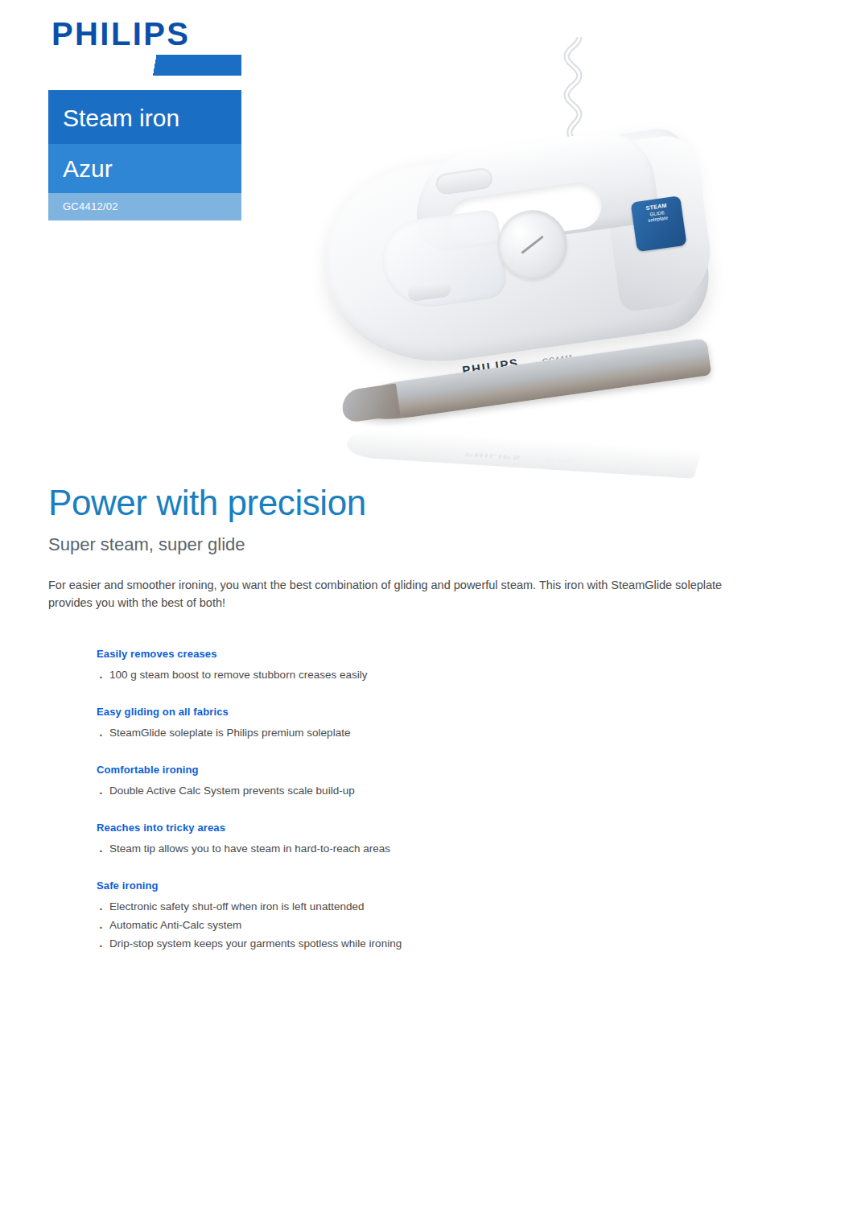PHILIPS
Steam iron
Azur
GC4412/02
STEAMGLIDE
soleplate
PHILIPS
GC4411
PHILIPS
GC4411
Power with precision
Super steam, super glide
For easier and smoother ironing, you want the best combination of gliding and powerful steam. This iron with SteamGlide soleplate provides you with the best of both!
Easily removes creases
100 g steam boost to remove stubborn creases easily
Easy gliding on all fabrics
SteamGlide soleplate is Philips premium soleplate
Comfortable ironing
Double Active Calc System prevents scale build-up
Reaches into tricky areas
Steam tip allows you to have steam in hard-to-reach areas
Safe ironing
Electronic safety shut-off when iron is left unattended
Automatic Anti-Calc system
Drip-stop system keeps your garments spotless while ironing